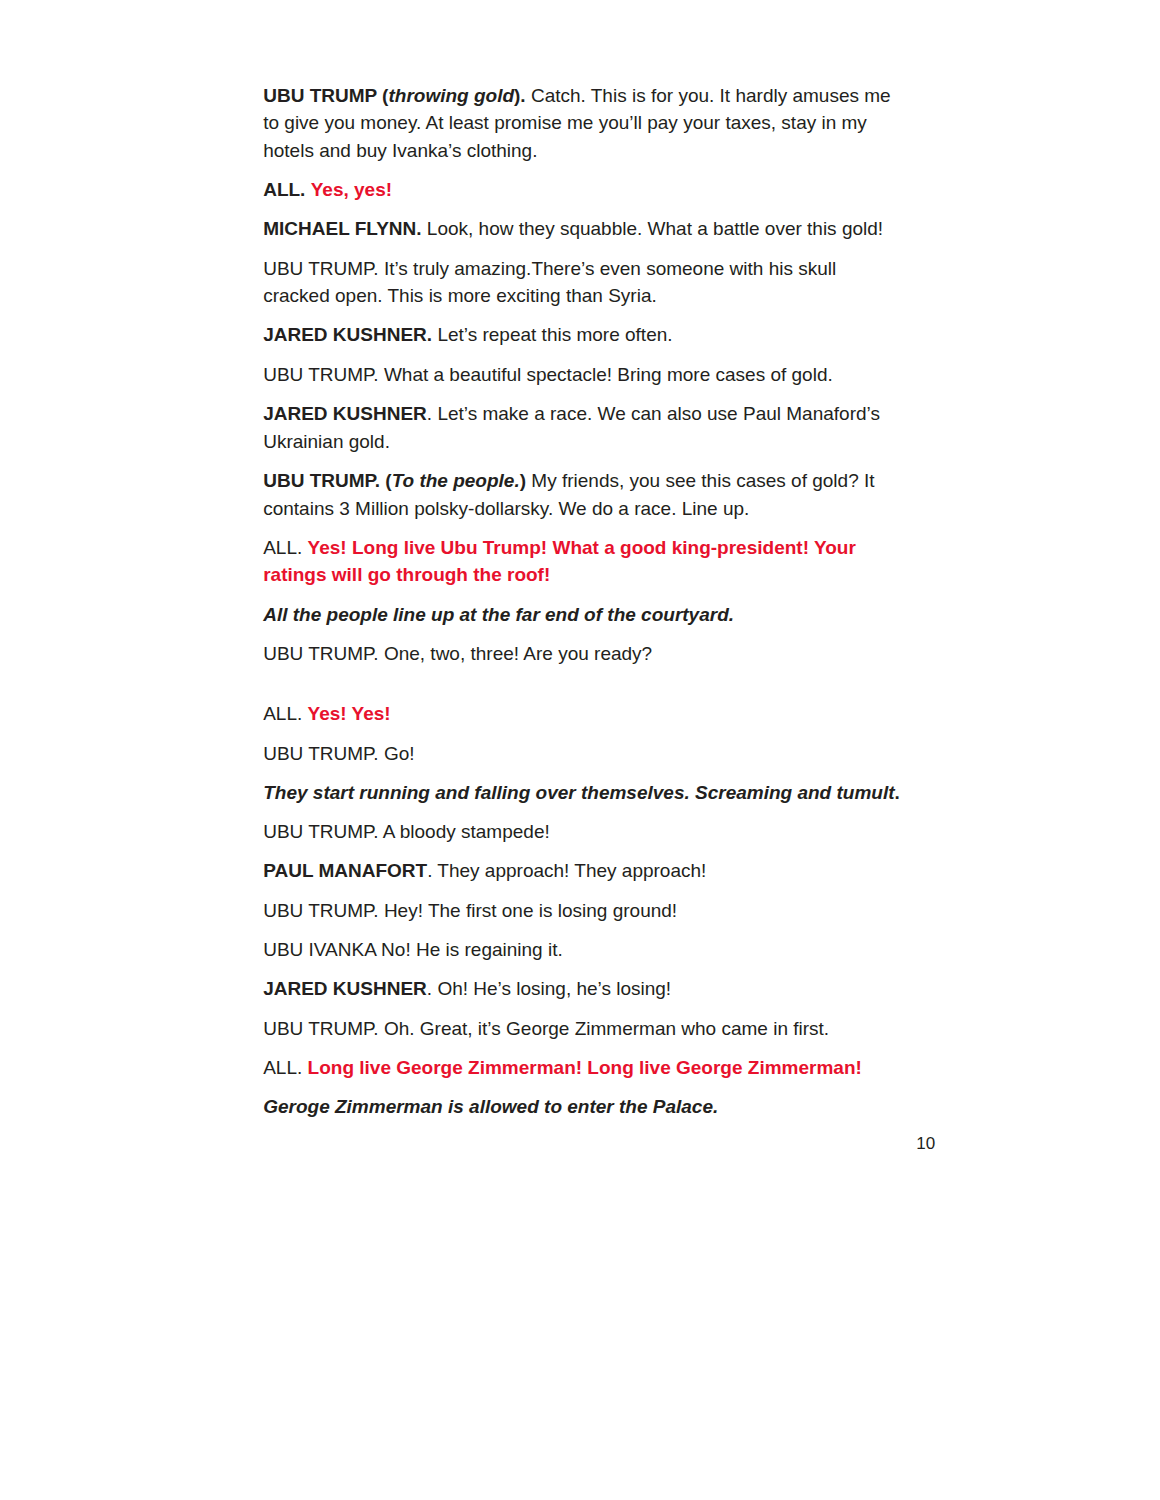UBU TRUMP (throwing gold). Catch. This is for you. It hardly amuses me to give you money. At least promise me you’ll pay your taxes, stay in my hotels and buy Ivanka’s clothing.
ALL. Yes, yes!
MICHAEL FLYNN. Look, how they squabble. What a battle over this gold!
UBU TRUMP. It’s truly amazing.There’s even someone with his skull cracked open. This is more exciting than Syria.
JARED KUSHNER. Let’s repeat this more often.
UBU TRUMP. What a beautiful spectacle! Bring more cases of gold.
JARED KUSHNER. Let’s make a race. We can also use Paul Manaford’s Ukrainian gold.
UBU TRUMP. (To the people.) My friends, you see this cases of gold? It contains 3 Million polsky-dollarsky. We do a race. Line up.
ALL. Yes! Long live Ubu Trump! What a good king-president! Your ratings will go through the roof!
All the people line up at the far end of the courtyard.
UBU TRUMP. One, two, three! Are you ready?
ALL. Yes! Yes!
UBU TRUMP. Go!
They start running and falling over themselves. Screaming and tumult.
UBU TRUMP. A bloody stampede!
PAUL MANAFORT. They approach! They approach!
UBU TRUMP. Hey! The first one is losing ground!
UBU IVANKA No! He is regaining it.
JARED KUSHNER. Oh! He’s losing, he’s losing!
UBU TRUMP. Oh. Great, it’s George Zimmerman who came in first.
ALL. Long live George Zimmerman! Long live George Zimmerman!
Geroge Zimmerman is allowed to enter the Palace.
10